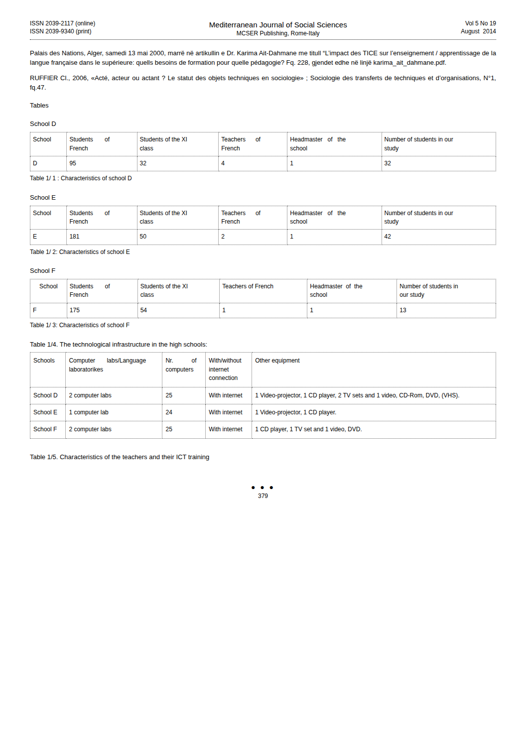ISSN 2039-2117 (online)
ISSN 2039-9340 (print)
Mediterranean Journal of Social Sciences
MCSER Publishing, Rome-Italy
Vol 5 No 19
August 2014
Palais des Nations, Alger, samedi 13 mai 2000, marrë në artikullin e Dr. Karima Ait-Dahmane me titull “L’impact des TICE sur l’enseignement / apprentissage de la langue française dans le supérieure: quells besoins de formation pour quelle pédagogie? Fq. 228, gjendet edhe në linjë karima_ait_dahmane.pdf.
RUFFIER Cl., 2006, «Acté, acteur ou actant ? Le statut des objets techniques en sociologie» ; Sociologie des transferts de techniques et d’organisations, N°1, fq.47.
Tables
School D
| School | Students of French | Students of the XI class | Teachers of French | Headmaster of the school | Number of students in our study |
| D | 95 | 32 | 4 | 1 | 32 |
Table 1/ 1 : Characteristics of school D
School E
| School | Students of French | Students of the XI class | Teachers of French | Headmaster of the school | Number of students in our study |
| E | 181 | 50 | 2 | 1 | 42 |
Table 1/ 2: Characteristics of school E
School F
| School | Students of French | Students of the XI class | Teachers of French | Headmaster of the school | Number of students in our study |
| F | 175 | 54 | 1 | 1 | 13 |
Table 1/ 3: Characteristics of school F
Table 1/4. The technological infrastructure in the high schools:
| Schools | Computer labs/Language laboratorikes | Nr. of computers | With/without internet connection | Other equipment |
| School D | 2 computer labs | 25 | With internet | 1 Video-projector, 1 CD player, 2 TV sets and 1 video, CD-Rom, DVD, (VHS). |
| School E | 1 computer lab | 24 | With internet | 1 Video-projector, 1 CD player. |
| School F | 2 computer labs | 25 | With internet | 1 CD player, 1 TV set and 1 video, DVD. |
Table 1/5. Characteristics of the teachers and their ICT training
● ● ●
379